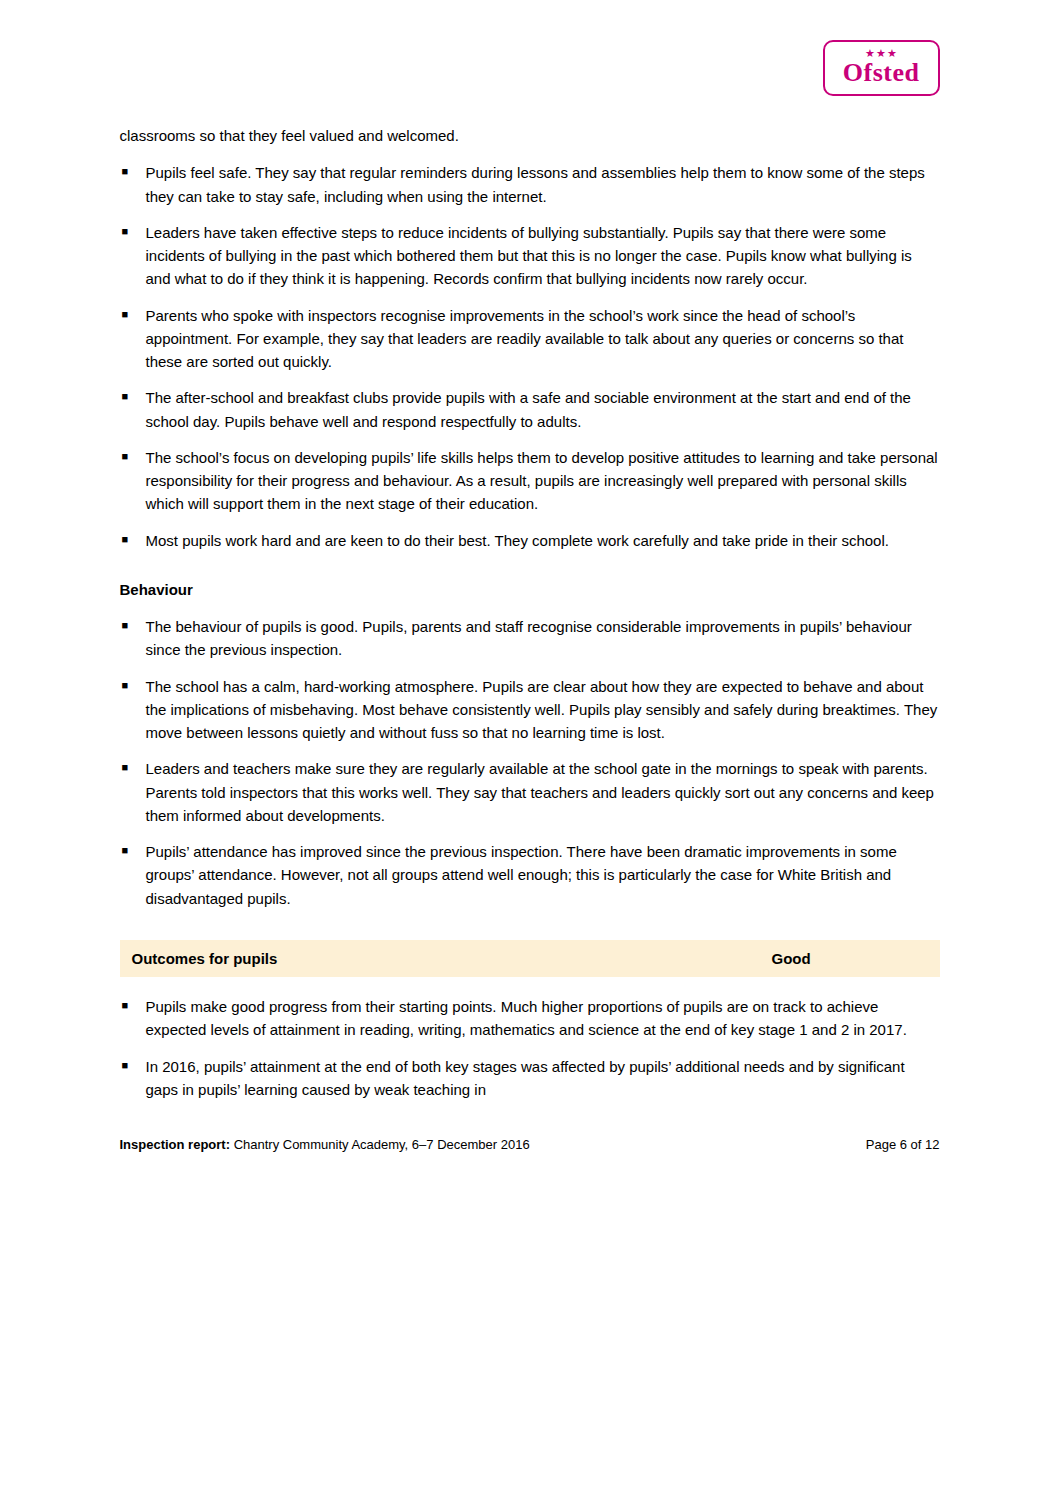★★★ Ofsted
classrooms so that they feel valued and welcomed.
Pupils feel safe. They say that regular reminders during lessons and assemblies help them to know some of the steps they can take to stay safe, including when using the internet.
Leaders have taken effective steps to reduce incidents of bullying substantially. Pupils say that there were some incidents of bullying in the past which bothered them but that this is no longer the case. Pupils know what bullying is and what to do if they think it is happening. Records confirm that bullying incidents now rarely occur.
Parents who spoke with inspectors recognise improvements in the school’s work since the head of school’s appointment. For example, they say that leaders are readily available to talk about any queries or concerns so that these are sorted out quickly.
The after-school and breakfast clubs provide pupils with a safe and sociable environment at the start and end of the school day. Pupils behave well and respond respectfully to adults.
The school’s focus on developing pupils’ life skills helps them to develop positive attitudes to learning and take personal responsibility for their progress and behaviour. As a result, pupils are increasingly well prepared with personal skills which will support them in the next stage of their education.
Most pupils work hard and are keen to do their best. They complete work carefully and take pride in their school.
Behaviour
The behaviour of pupils is good. Pupils, parents and staff recognise considerable improvements in pupils’ behaviour since the previous inspection.
The school has a calm, hard-working atmosphere. Pupils are clear about how they are expected to behave and about the implications of misbehaving. Most behave consistently well. Pupils play sensibly and safely during breaktimes. They move between lessons quietly and without fuss so that no learning time is lost.
Leaders and teachers make sure they are regularly available at the school gate in the mornings to speak with parents. Parents told inspectors that this works well. They say that teachers and leaders quickly sort out any concerns and keep them informed about developments.
Pupils’ attendance has improved since the previous inspection. There have been dramatic improvements in some groups’ attendance. However, not all groups attend well enough; this is particularly the case for White British and disadvantaged pupils.
Outcomes for pupils
Good
Pupils make good progress from their starting points. Much higher proportions of pupils are on track to achieve expected levels of attainment in reading, writing, mathematics and science at the end of key stage 1 and 2 in 2017.
In 2016, pupils’ attainment at the end of both key stages was affected by pupils’ additional needs and by significant gaps in pupils’ learning caused by weak teaching in
Inspection report: Chantry Community Academy, 6–7 December 2016
Page 6 of 12